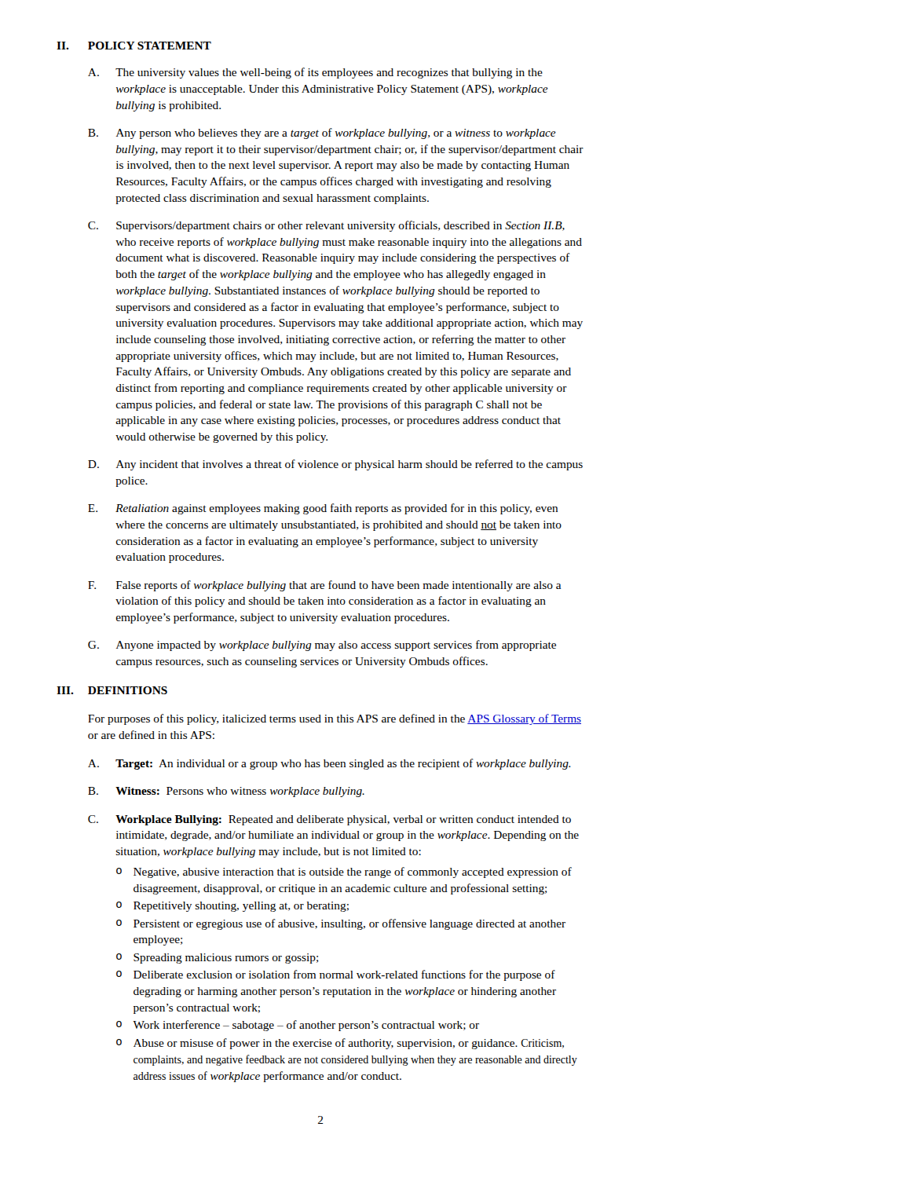II. Policy Statement
A. The university values the well-being of its employees and recognizes that bullying in the workplace is unacceptable. Under this Administrative Policy Statement (APS), workplace bullying is prohibited.
B. Any person who believes they are a target of workplace bullying, or a witness to workplace bullying, may report it to their supervisor/department chair; or, if the supervisor/department chair is involved, then to the next level supervisor. A report may also be made by contacting Human Resources, Faculty Affairs, or the campus offices charged with investigating and resolving protected class discrimination and sexual harassment complaints.
C. Supervisors/department chairs or other relevant university officials, described in Section II.B, who receive reports of workplace bullying must make reasonable inquiry into the allegations and document what is discovered. Reasonable inquiry may include considering the perspectives of both the target of the workplace bullying and the employee who has allegedly engaged in workplace bullying. Substantiated instances of workplace bullying should be reported to supervisors and considered as a factor in evaluating that employee’s performance, subject to university evaluation procedures. Supervisors may take additional appropriate action, which may include counseling those involved, initiating corrective action, or referring the matter to other appropriate university offices, which may include, but are not limited to, Human Resources, Faculty Affairs, or University Ombuds. Any obligations created by this policy are separate and distinct from reporting and compliance requirements created by other applicable university or campus policies, and federal or state law. The provisions of this paragraph C shall not be applicable in any case where existing policies, processes, or procedures address conduct that would otherwise be governed by this policy.
D. Any incident that involves a threat of violence or physical harm should be referred to the campus police.
E. Retaliation against employees making good faith reports as provided for in this policy, even where the concerns are ultimately unsubstantiated, is prohibited and should not be taken into consideration as a factor in evaluating an employee’s performance, subject to university evaluation procedures.
F. False reports of workplace bullying that are found to have been made intentionally are also a violation of this policy and should be taken into consideration as a factor in evaluating an employee’s performance, subject to university evaluation procedures.
G. Anyone impacted by workplace bullying may also access support services from appropriate campus resources, such as counseling services or University Ombuds offices.
III. Definitions
For purposes of this policy, italicized terms used in this APS are defined in the APS Glossary of Terms or are defined in this APS:
A. Target: An individual or a group who has been singled as the recipient of workplace bullying.
B. Witness: Persons who witness workplace bullying.
C. Workplace Bullying: Repeated and deliberate physical, verbal or written conduct intended to intimidate, degrade, and/or humiliate an individual or group in the workplace. Depending on the situation, workplace bullying may include, but is not limited to:
oNegative, abusive interaction that is outside the range of commonly accepted expression of disagreement, disapproval, or critique in an academic culture and professional setting;
oRepetitively shouting, yelling at, or berating;
oPersistent or egregious use of abusive, insulting, or offensive language directed at another employee;
oSpreading malicious rumors or gossip;
oDeliberate exclusion or isolation from normal work-related functions for the purpose of degrading or harming another person’s reputation in the workplace or hindering another person’s contractual work;
oWork interference – sabotage – of another person’s contractual work; or
oAbuse or misuse of power in the exercise of authority, supervision, or guidance. Criticism, complaints, and negative feedback are not considered bullying when they are reasonable and directly address issues of workplace performance and/or conduct.
2